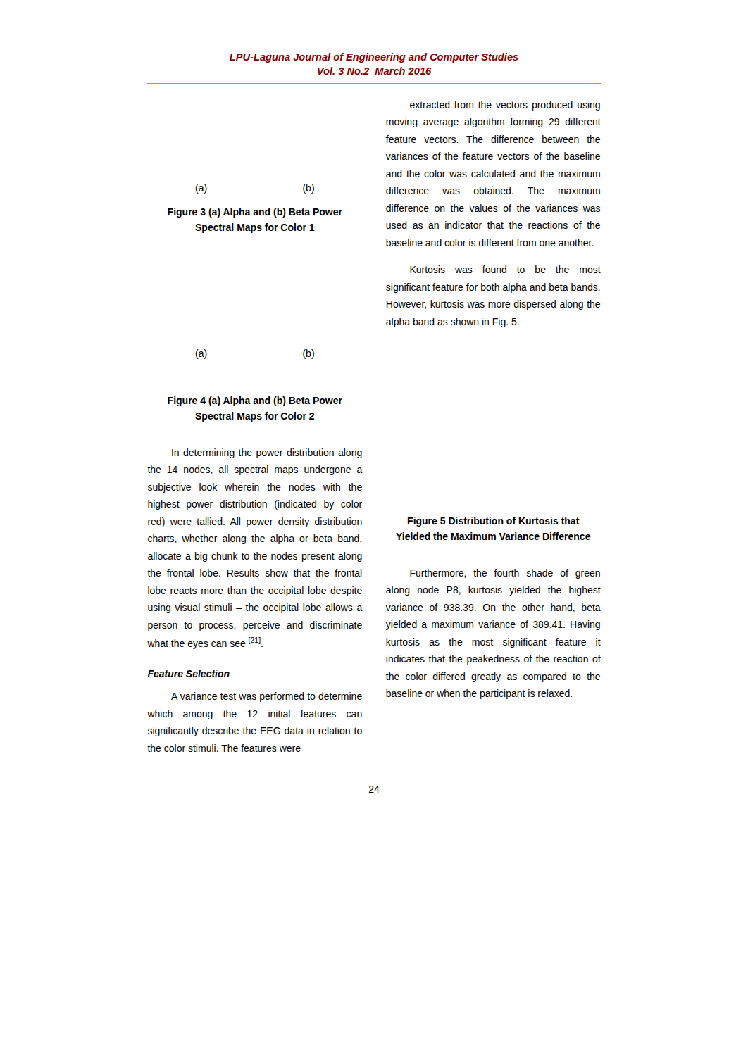LPU-Laguna Journal of Engineering and Computer Studies
Vol. 3 No.2 March 2016
(a) (b)
Figure 3 (a) Alpha and (b) Beta Power
Spectral Maps for Color 1
(a) (b)
Figure 4 (a) Alpha and (b) Beta Power
Spectral Maps for Color 2
In determining the power distribution along the 14 nodes, all spectral maps undergone a subjective look wherein the nodes with the highest power distribution (indicated by color red) were tallied. All power density distribution charts, whether along the alpha or beta band, allocate a big chunk to the nodes present along the frontal lobe. Results show that the frontal lobe reacts more than the occipital lobe despite using visual stimuli – the occipital lobe allows a person to process, perceive and discriminate what the eyes can see [21].
Feature Selection
A variance test was performed to determine which among the 12 initial features can significantly describe the EEG data in relation to the color stimuli. The features were
extracted from the vectors produced using moving average algorithm forming 29 different feature vectors. The difference between the variances of the feature vectors of the baseline and the color was calculated and the maximum difference was obtained. The maximum difference on the values of the variances was used as an indicator that the reactions of the baseline and color is different from one another.
Kurtosis was found to be the most significant feature for both alpha and beta bands. However, kurtosis was more dispersed along the alpha band as shown in Fig. 5.
Figure 5 Distribution of Kurtosis that
Yielded the Maximum Variance Difference
Furthermore, the fourth shade of green along node P8, kurtosis yielded the highest variance of 938.39. On the other hand, beta yielded a maximum variance of 389.41. Having kurtosis as the most significant feature it indicates that the peakedness of the reaction of the color differed greatly as compared to the baseline or when the participant is relaxed.
24